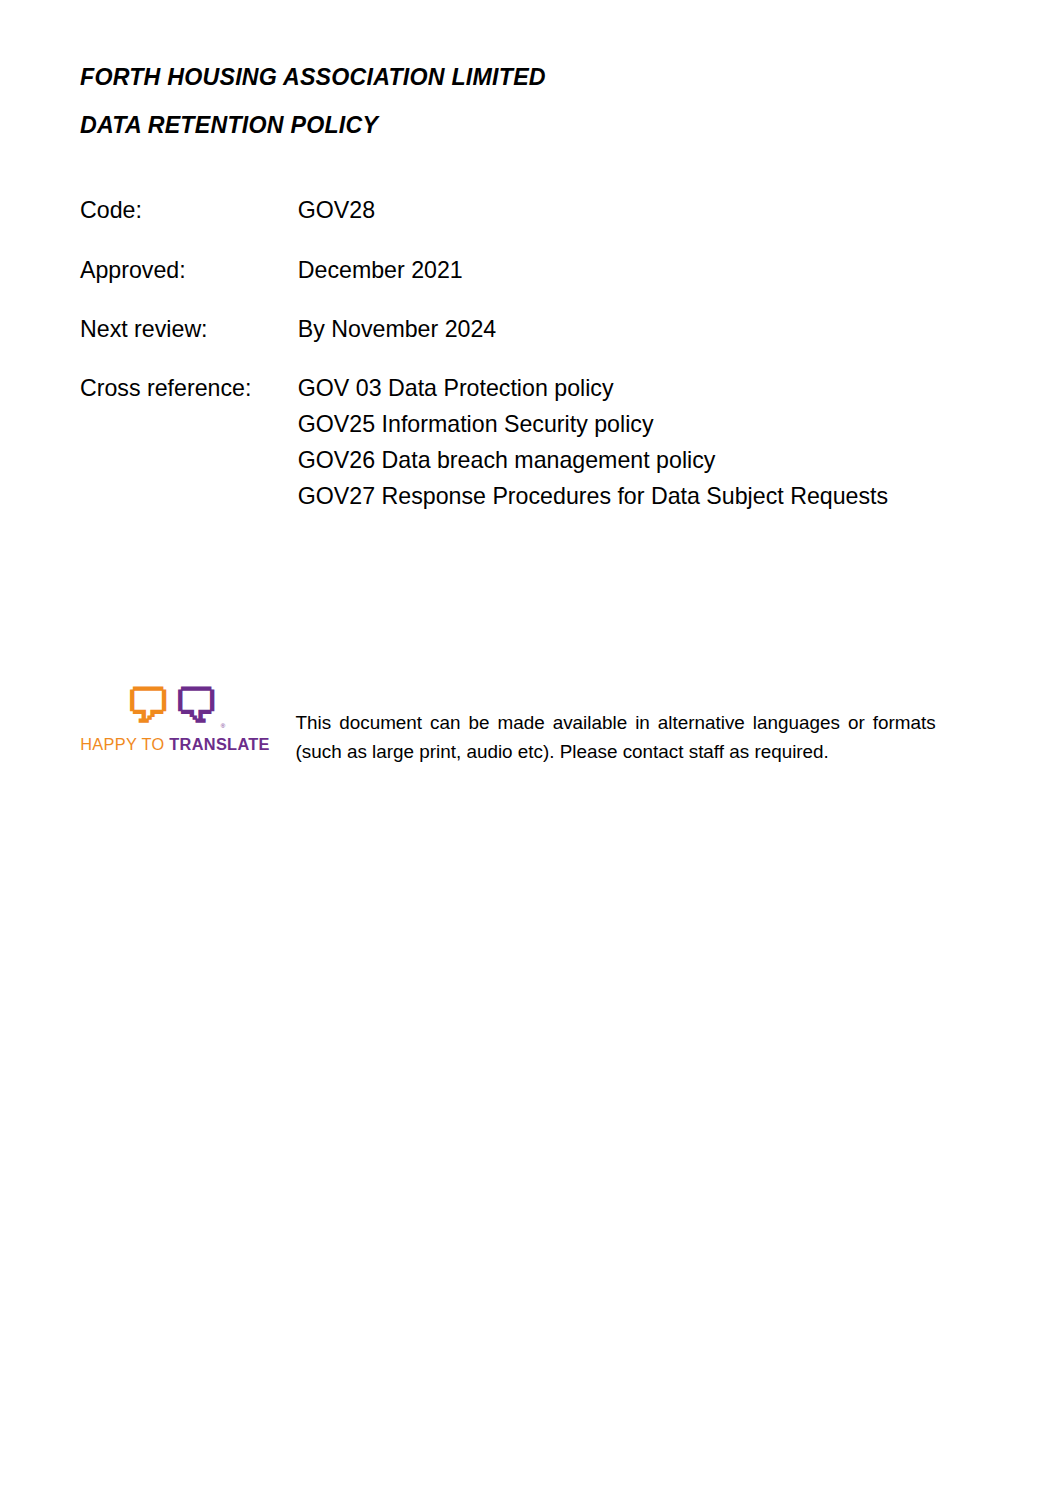FORTH HOUSING ASSOCIATION LIMITED DATA RETENTION POLICY
| Code: | GOV28 |
| Approved: | December 2021 |
| Next review: | By November 2024 |
| Cross reference: | GOV 03 Data Protection policy GOV25 Information Security policy GOV26 Data breach management policy GOV27 Response Procedures for Data Subject Requests |
🗩🗨®
HAPPY TO TRANSLATE
This document can be made available in alternative languages or formats (such as large print, audio etc). Please contact staff as required.